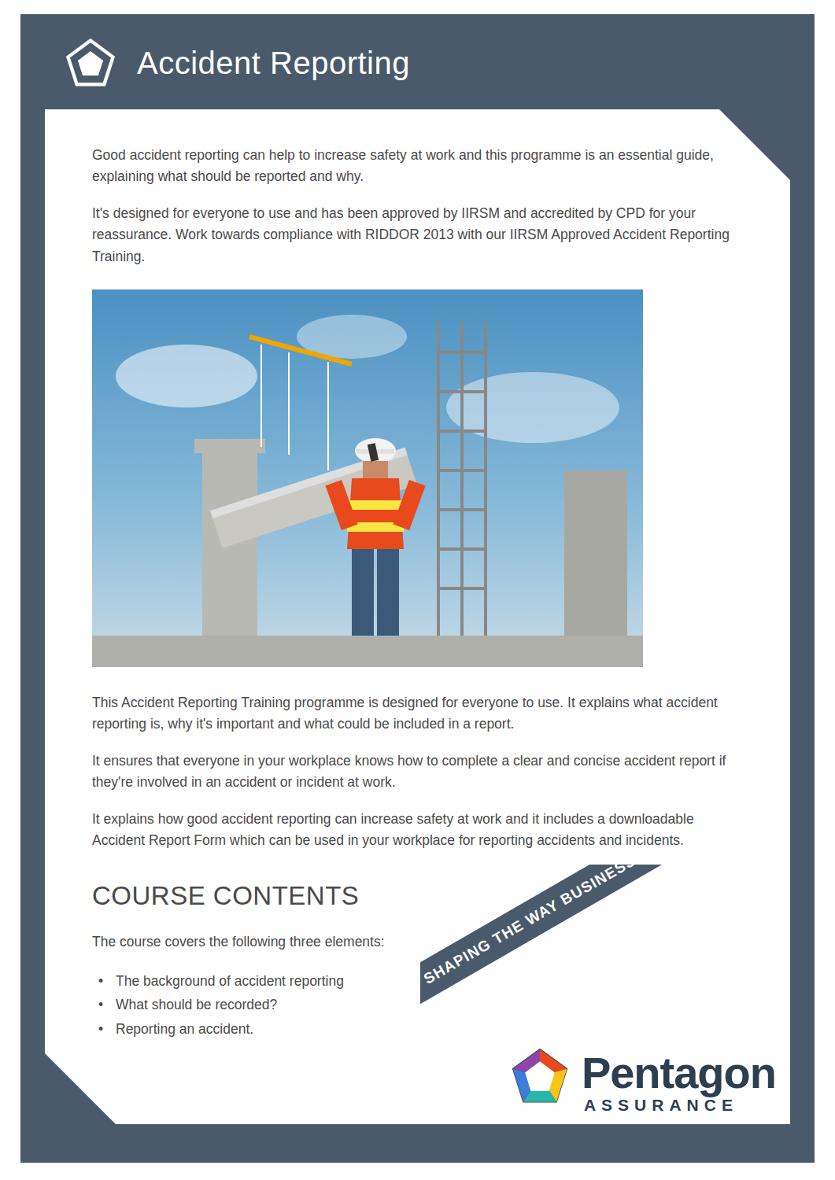Accident Reporting
Good accident reporting can help to increase safety at work and this programme is an essential guide, explaining what should be reported and why.
It's designed for everyone to use and has been approved by IIRSM and accredited by CPD for your reassurance. Work towards compliance with RIDDOR 2013 with our IIRSM Approved Accident Reporting Training.
This Accident Reporting Training programme is designed for everyone to use. It explains what accident reporting is, why it's important and what could be included in a report.
It ensures that everyone in your workplace knows how to complete a clear and concise accident report if they're involved in an accident or incident at work.
It explains how good accident reporting can increase safety at work and it includes a downloadable Accident Report Form which can be used in your workplace for reporting accidents and incidents.
COURSE CONTENTS
The course covers the following three elements:
The background of accident reporting
What should be recorded?
Reporting an accident.
SHAPING THE WAY BUSINESSES OPERATE
Pentagon
ASSURANCE